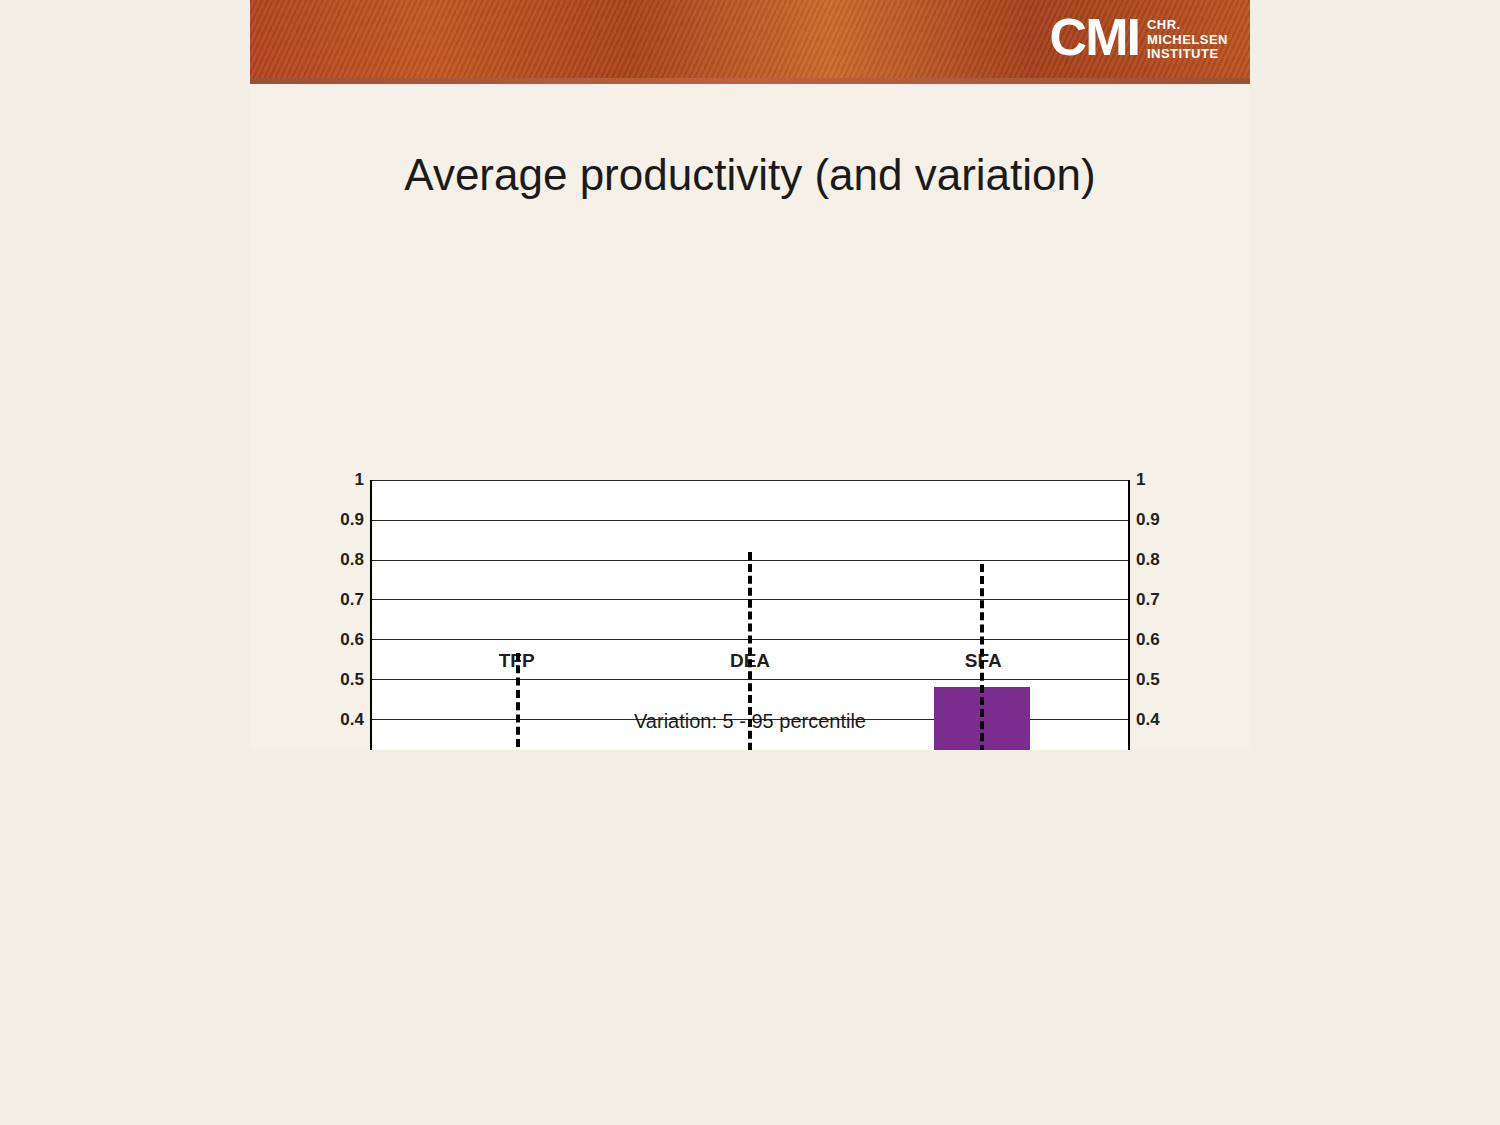CMI
CHR.
MICHELSEN
INSTITUTE
Average productivity (and variation)
1 0.9 0.8 0.7 0.6 0.5 0.4 0.3 0.2 0.1 0
1 0.9 0.8 0.7 0.6 0.5 0.4 0.3 0.2 0.1 0
TFP
DEA
SFA
Variation: 5 - 95 percentile